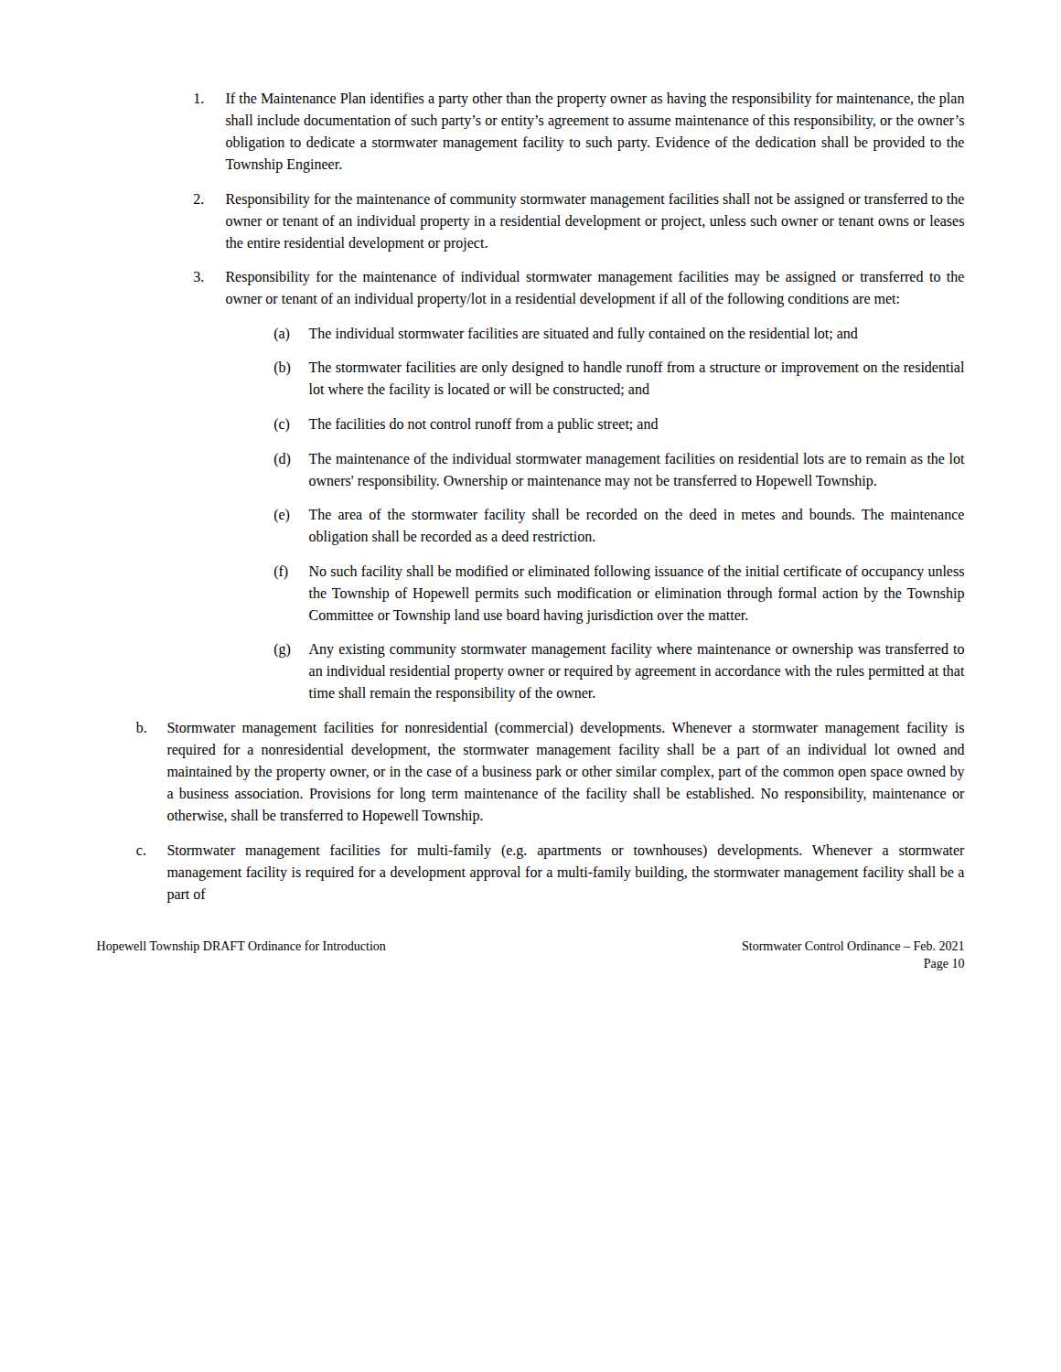1. If the Maintenance Plan identifies a party other than the property owner as having the responsibility for maintenance, the plan shall include documentation of such party’s or entity’s agreement to assume maintenance of this responsibility, or the owner’s obligation to dedicate a stormwater management facility to such party. Evidence of the dedication shall be provided to the Township Engineer.
2. Responsibility for the maintenance of community stormwater management facilities shall not be assigned or transferred to the owner or tenant of an individual property in a residential development or project, unless such owner or tenant owns or leases the entire residential development or project.
3. Responsibility for the maintenance of individual stormwater management facilities may be assigned or transferred to the owner or tenant of an individual property/lot in a residential development if all of the following conditions are met:
(a) The individual stormwater facilities are situated and fully contained on the residential lot; and
(b) The stormwater facilities are only designed to handle runoff from a structure or improvement on the residential lot where the facility is located or will be constructed; and
(c) The facilities do not control runoff from a public street; and
(d) The maintenance of the individual stormwater management facilities on residential lots are to remain as the lot owners' responsibility. Ownership or maintenance may not be transferred to Hopewell Township.
(e) The area of the stormwater facility shall be recorded on the deed in metes and bounds. The maintenance obligation shall be recorded as a deed restriction.
(f) No such facility shall be modified or eliminated following issuance of the initial certificate of occupancy unless the Township of Hopewell permits such modification or elimination through formal action by the Township Committee or Township land use board having jurisdiction over the matter.
(g) Any existing community stormwater management facility where maintenance or ownership was transferred to an individual residential property owner or required by agreement in accordance with the rules permitted at that time shall remain the responsibility of the owner.
b. Stormwater management facilities for nonresidential (commercial) developments. Whenever a stormwater management facility is required for a nonresidential development, the stormwater management facility shall be a part of an individual lot owned and maintained by the property owner, or in the case of a business park or other similar complex, part of the common open space owned by a business association. Provisions for long term maintenance of the facility shall be established. No responsibility, maintenance or otherwise, shall be transferred to Hopewell Township.
c. Stormwater management facilities for multi-family (e.g. apartments or townhouses) developments. Whenever a stormwater management facility is required for a development approval for a multi-family building, the stormwater management facility shall be a part of
Hopewell Township DRAFT Ordinance for Introduction Stormwater Control Ordinance – Feb. 2021
Page 10